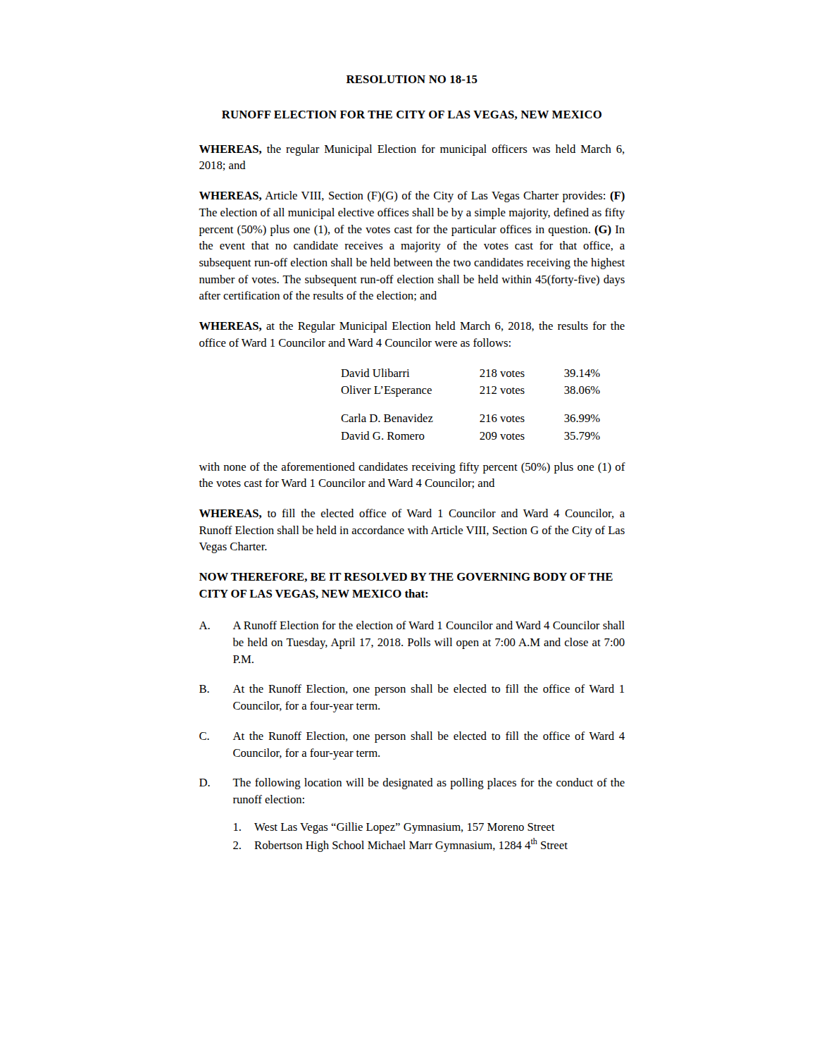RESOLUTION NO 18-15
RUNOFF ELECTION FOR THE CITY OF LAS VEGAS, NEW MEXICO
WHEREAS, the regular Municipal Election for municipal officers was held March 6, 2018; and
WHEREAS, Article VIII, Section (F)(G) of the City of Las Vegas Charter provides: (F) The election of all municipal elective offices shall be by a simple majority, defined as fifty percent (50%) plus one (1), of the votes cast for the particular offices in question. (G) In the event that no candidate receives a majority of the votes cast for that office, a subsequent run-off election shall be held between the two candidates receiving the highest number of votes. The subsequent run-off election shall be held within 45(forty-five) days after certification of the results of the election; and
WHEREAS, at the Regular Municipal Election held March 6, 2018, the results for the office of Ward 1 Councilor and Ward 4 Councilor were as follows:
| David Ulibarri | 218 votes | 39.14% |
| Oliver L’Esperance | 212 votes | 38.06% |
| Carla D. Benavidez | 216 votes | 36.99% |
| David G. Romero | 209 votes | 35.79% |
with none of the aforementioned candidates receiving fifty percent (50%) plus one (1) of the votes cast for Ward 1 Councilor and Ward 4 Councilor; and
WHEREAS, to fill the elected office of Ward 1 Councilor and Ward 4 Councilor, a Runoff Election shall be held in accordance with Article VIII, Section G of the City of Las Vegas Charter.
NOW THEREFORE, BE IT RESOLVED BY THE GOVERNING BODY OF THE CITY OF LAS VEGAS, NEW MEXICO that:
A. A Runoff Election for the election of Ward 1 Councilor and Ward 4 Councilor shall be held on Tuesday, April 17, 2018. Polls will open at 7:00 A.M and close at 7:00 P.M.
B. At the Runoff Election, one person shall be elected to fill the office of Ward 1 Councilor, for a four-year term.
C. At the Runoff Election, one person shall be elected to fill the office of Ward 4 Councilor, for a four-year term.
D. The following location will be designated as polling places for the conduct of the runoff election:
1. West Las Vegas “Gillie Lopez” Gymnasium, 157 Moreno Street
2. Robertson High School Michael Marr Gymnasium, 1284 4th Street